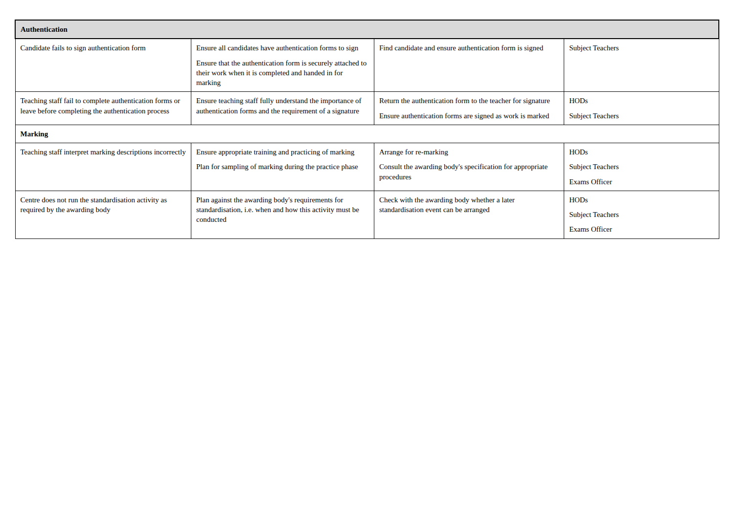| Authentication |
| Candidate fails to sign authentication form | Ensure all candidates have authentication forms to sign Ensure that the authentication form is securely attached to their work when it is completed and handed in for marking | Find candidate and ensure authentication form is signed | Subject Teachers |
| Teaching staff fail to complete authentication forms or leave before completing the authentication process | Ensure teaching staff fully understand the importance of authentication forms and the requirement of a signature | Return the authentication form to the teacher for signature Ensure authentication forms are signed as work is marked | HODs Subject Teachers |
| Marking |
| Teaching staff interpret marking descriptions incorrectly | Ensure appropriate training and practicing of marking Plan for sampling of marking during the practice phase | Arrange for re-marking Consult the awarding body's specification for appropriate procedures | HODs Subject Teachers Exams Officer |
| Centre does not run the standardisation activity as required by the awarding body | Plan against the awarding body's requirements for standardisation, i.e. when and how this activity must be conducted | Check with the awarding body whether a later standardisation event can be arranged | HODs Subject Teachers Exams Officer |